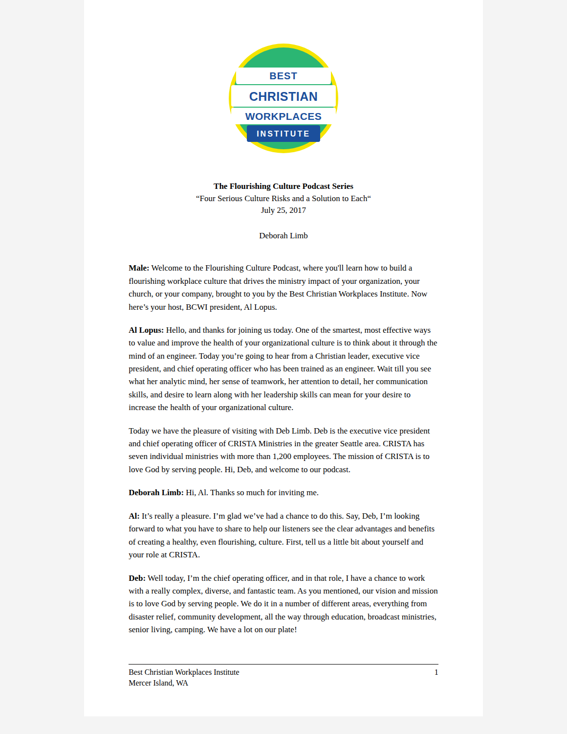BEST CHRISTIAN WORKPLACES INSTITUTE
The Flourishing Culture Podcast Series
“Four Serious Culture Risks and a Solution to Each“
July 25, 2017
Deborah Limb
Male: Welcome to the Flourishing Culture Podcast, where you'll learn how to build a flourishing workplace culture that drives the ministry impact of your organization, your church, or your company, brought to you by the Best Christian Workplaces Institute. Now here’s your host, BCWI president, Al Lopus.
Al Lopus: Hello, and thanks for joining us today. One of the smartest, most effective ways to value and improve the health of your organizational culture is to think about it through the mind of an engineer. Today you’re going to hear from a Christian leader, executive vice president, and chief operating officer who has been trained as an engineer. Wait till you see what her analytic mind, her sense of teamwork, her attention to detail, her communication skills, and desire to learn along with her leadership skills can mean for your desire to increase the health of your organizational culture.
Today we have the pleasure of visiting with Deb Limb. Deb is the executive vice president and chief operating officer of CRISTA Ministries in the greater Seattle area. CRISTA has seven individual ministries with more than 1,200 employees. The mission of CRISTA is to love God by serving people. Hi, Deb, and welcome to our podcast.
Deborah Limb: Hi, Al. Thanks so much for inviting me.
Al: It’s really a pleasure. I’m glad we’ve had a chance to do this. Say, Deb, I’m looking forward to what you have to share to help our listeners see the clear advantages and benefits of creating a healthy, even flourishing, culture. First, tell us a little bit about yourself and your role at CRISTA.
Deb: Well today, I’m the chief operating officer, and in that role, I have a chance to work with a really complex, diverse, and fantastic team. As you mentioned, our vision and mission is to love God by serving people. We do it in a number of different areas, everything from disaster relief, community development, all the way through education, broadcast ministries, senior living, camping. We have a lot on our plate!
Best Christian Workplaces Institute
Mercer Island, WA
1